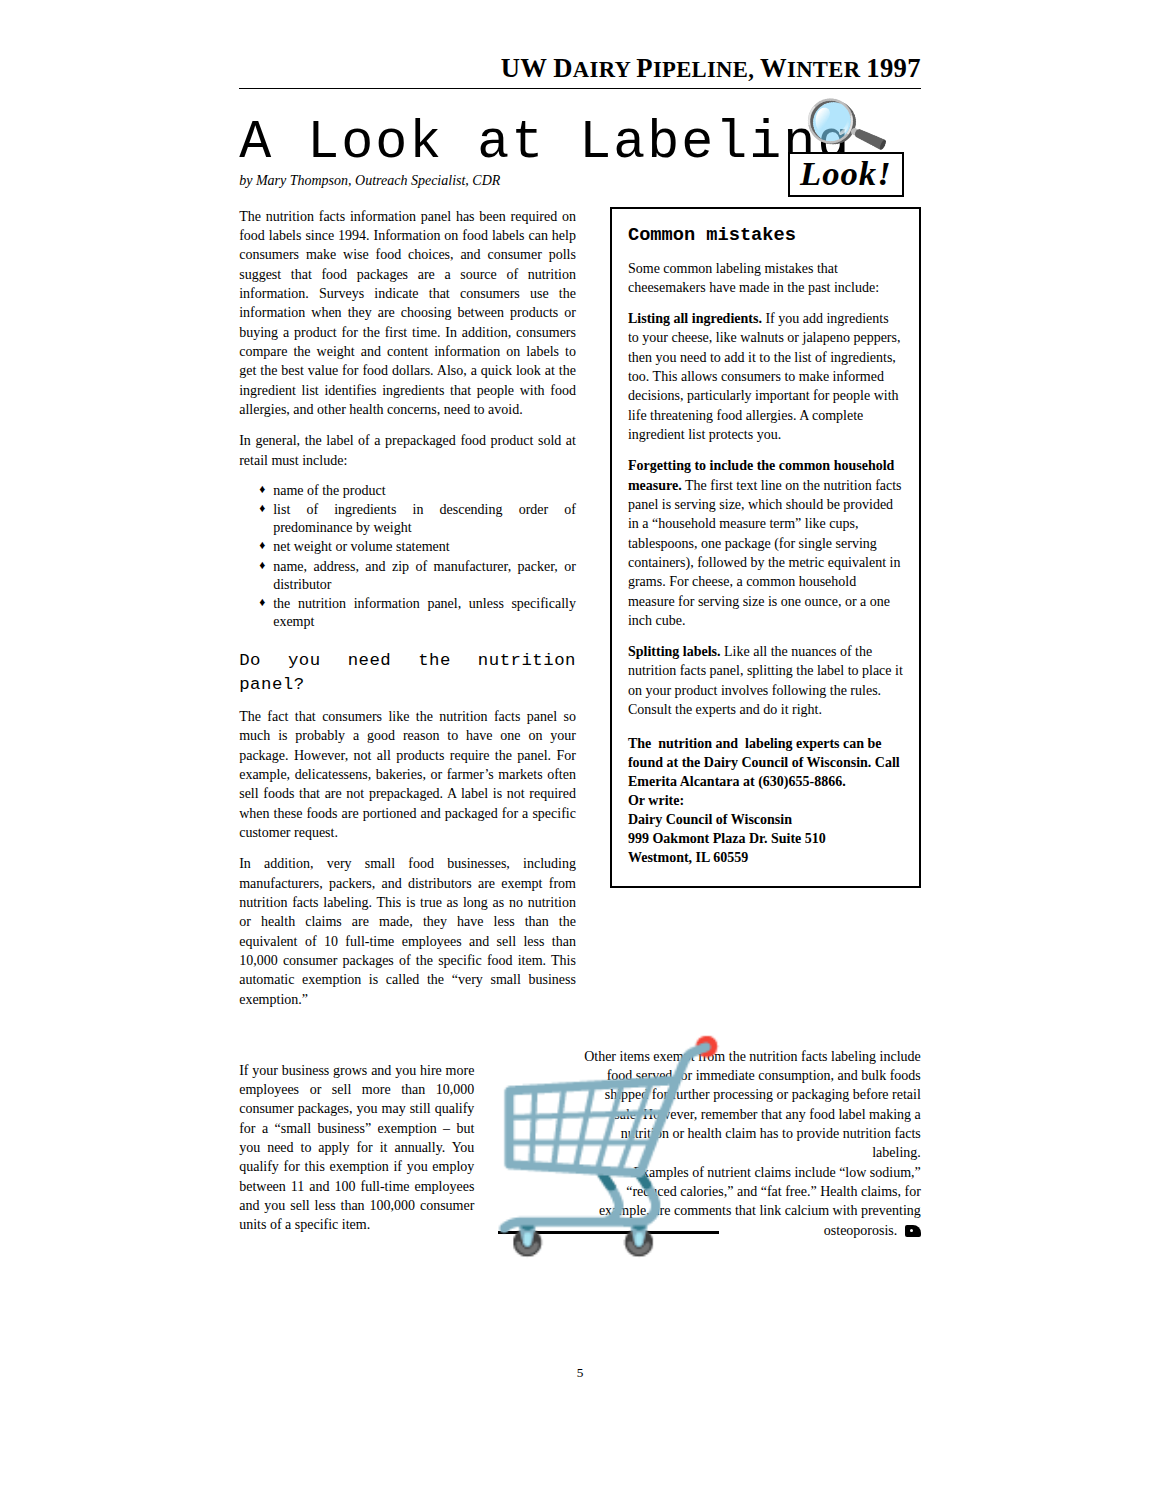UW DAIRY PIPELINE, WINTER 1997
🔍
Look!
A Look at Labeling
by Mary Thompson, Outreach Specialist, CDR
The nutrition facts information panel has been required on food labels since 1994. Information on food labels can help consumers make wise food choices, and consumer polls suggest that food packages are a source of nutrition information. Surveys indicate that consumers use the information when they are choosing between products or buying a product for the first time. In addition, consumers compare the weight and content information on labels to get the best value for food dollars. Also, a quick look at the ingredient list identifies ingredients that people with food allergies, and other health concerns, need to avoid.
In general, the label of a prepackaged food product sold at retail must include:
name of the product
list of ingredients in descending order of predominance by weight
net weight or volume statement
name, address, and zip of manufacturer, packer, or distributor
the nutrition information panel, unless specifically exempt
Do you need the nutrition panel?
The fact that consumers like the nutrition facts panel so much is probably a good reason to have one on your package. However, not all products require the panel. For example, delicatessens, bakeries, or farmer’s markets often sell foods that are not prepackaged. A label is not required when these foods are portioned and packaged for a specific customer request.
In addition, very small food businesses, including manufacturers, packers, and distributors are exempt from nutrition facts labeling. This is true as long as no nutrition or health claims are made, they have less than the equivalent of 10 full-time employees and sell less than 10,000 consumer packages of the specific food item. This automatic exemption is called the “very small business exemption.”
Common mistakes
Some common labeling mistakes that cheesemakers have made in the past include:
Listing all ingredients. If you add ingredients to your cheese, like walnuts or jalapeno peppers, then you need to add it to the list of ingredients, too. This allows consumers to make informed decisions, particularly important for people with life threatening food allergies. A complete ingredient list protects you.
Forgetting to include the common household measure. The first text line on the nutrition facts panel is serving size, which should be provided in a “household measure term” like cups, tablespoons, one package (for single serving containers), followed by the metric equivalent in grams. For cheese, a common household measure for serving size is one ounce, or a one inch cube.
Splitting labels. Like all the nuances of the nutrition facts panel, splitting the label to place it on your product involves following the rules. Consult the experts and do it right.
The nutrition and labeling experts can be found at the Dairy Council of Wisconsin. Call Emerita Alcantara at (630)655-8866.
Or write:
Dairy Council of Wisconsin
999 Oakmont Plaza Dr. Suite 510
Westmont, IL 60559
If your business grows and you hire more employees or sell more than 10,000 consumer packages, you may still qualify for a “small business” exemption – but you need to apply for it annually. You qualify for this exemption if you employ between 11 and 100 full-time employees and you sell less than 100,000 consumer units of a specific item.
🛒
Other items exempt from the nutrition facts labeling include food served for immediate consumption, and bulk foods shipped for further processing or packaging before retail sale. However, remember that any food label making a nutrition or health claim has to provide nutrition facts labeling.
Examples of nutrient claims include “low sodium,” “reduced calories,” and “fat free.” Health claims, for example, are comments that link calcium with preventing osteoporosis.
5